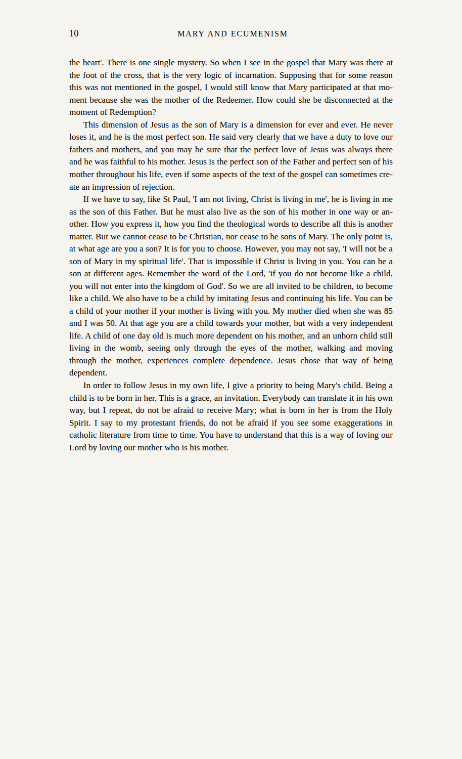10
MARY AND ECUMENISM
the heart'. There is one single mystery. So when I see in the gospel that Mary was there at the foot of the cross, that is the very logic of incarnation. Supposing that for some reason this was not mentioned in the gospel, I would still know that Mary participated at that moment because she was the mother of the Redeemer. How could she be disconnected at the moment of Redemption?
This dimension of Jesus as the son of Mary is a dimension for ever and ever. He never loses it, and he is the most perfect son. He said very clearly that we have a duty to love our fathers and mothers, and you may be sure that the perfect love of Jesus was always there and he was faithful to his mother. Jesus is the perfect son of the Father and perfect son of his mother throughout his life, even if some aspects of the text of the gospel can sometimes create an impression of rejection.
If we have to say, like St Paul, 'I am not living, Christ is living in me', he is living in me as the son of this Father. But he must also live as the son of his mother in one way or another. How you express it, how you find the theological words to describe all this is another matter. But we cannot cease to be Christian, nor cease to be sons of Mary. The only point is, at what age are you a son? It is for you to choose. However, you may not say, 'I will not be a son of Mary in my spiritual life'. That is impossible if Christ is living in you. You can be a son at different ages. Remember the word of the Lord, 'if you do not become like a child, you will not enter into the kingdom of God'. So we are all invited to be children, to become like a child. We also have to be a child by imitating Jesus and continuing his life. You can be a child of your mother if your mother is living with you. My mother died when she was 85 and I was 50. At that age you are a child towards your mother, but with a very independent life. A child of one day old is much more dependent on his mother, and an unborn child still living in the womb, seeing only through the eyes of the mother, walking and moving through the mother, experiences complete dependence. Jesus chose that way of being dependent.
In order to follow Jesus in my own life, I give a priority to being Mary's child. Being a child is to be born in her. This is a grace, an invitation. Everybody can translate it in his own way, but I repeat, do not be afraid to receive Mary; what is born in her is from the Holy Spirit. I say to my protestant friends, do not be afraid if you see some exaggerations in catholic literature from time to time. You have to understand that this is a way of loving our Lord by loving our mother who is his mother.